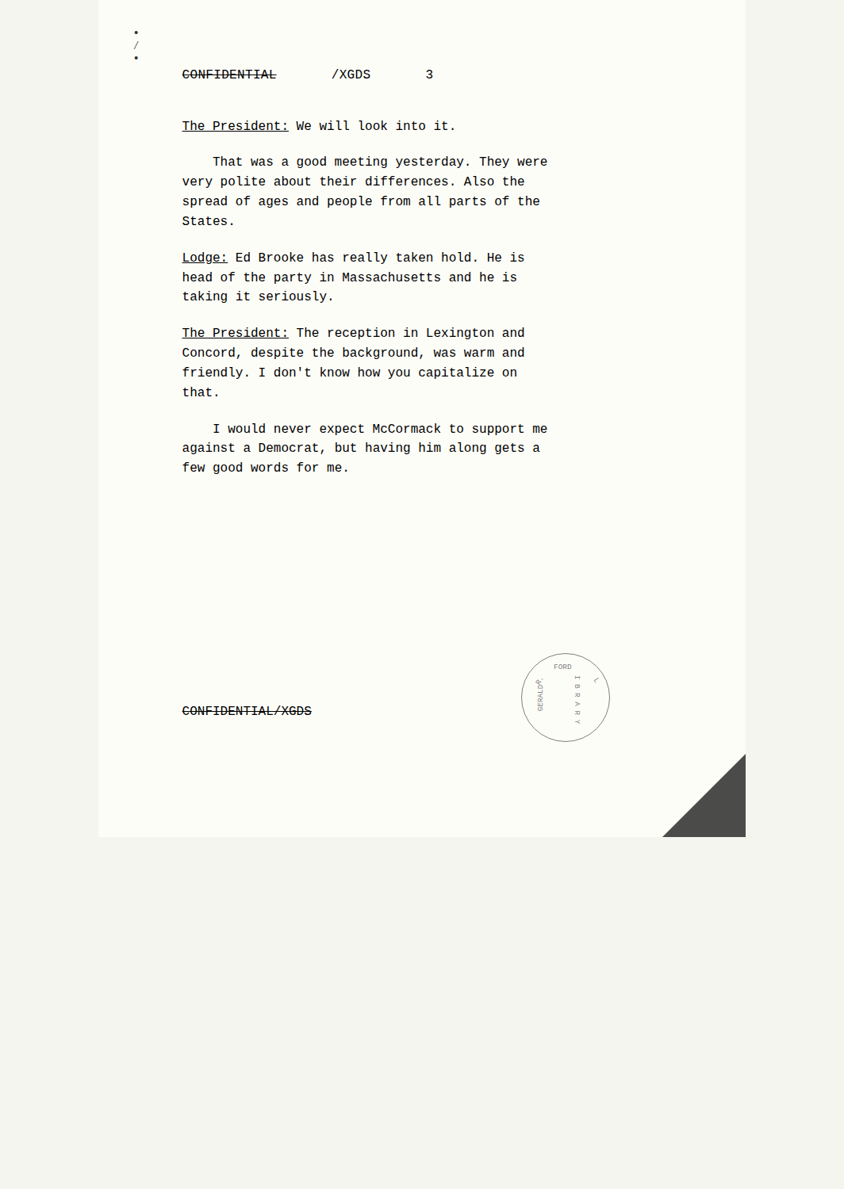•
⁄
•
CONFIDENTIAL/XGDS 3
The President: We will look into it.
That was a good meeting yesterday. They were very polite about their differences. Also the spread of ages and people from all parts of the States.
Lodge: Ed Brooke has really taken hold. He is head of the party in Massachusetts and he is taking it seriously.
The President: The reception in Lexington and Concord, despite the background, was warm and friendly. I don't know how you capitalize on that.
I would never expect McCormack to support me against a Democrat, but having him along gets a few good words for me.
CONFIDENTIAL/XGDS
FORD R. GERALD L I B R A R Y